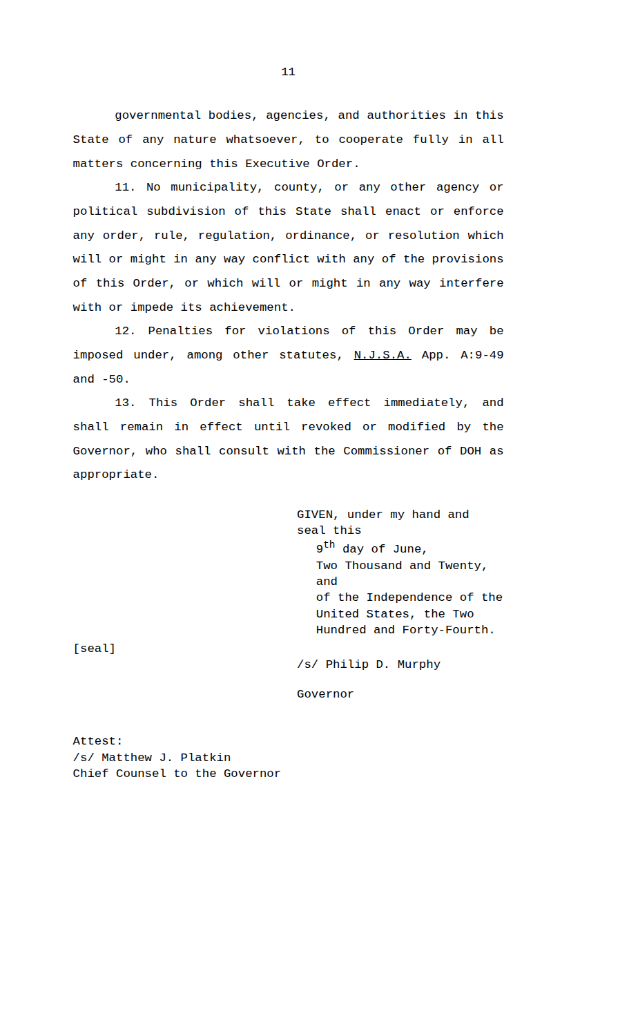11
governmental bodies, agencies, and authorities in this State of any nature whatsoever, to cooperate fully in all matters concerning this Executive Order.
11. No municipality, county, or any other agency or political subdivision of this State shall enact or enforce any order, rule, regulation, ordinance, or resolution which will or might in any way conflict with any of the provisions of this Order, or which will or might in any way interfere with or impede its achievement.
12. Penalties for violations of this Order may be imposed under, among other statutes, N.J.S.A. App. A:9-49 and -50.
13. This Order shall take effect immediately, and shall remain in effect until revoked or modified by the Governor, who shall consult with the Commissioner of DOH as appropriate.
GIVEN, under my hand and seal this
9th day of June, Two Thousand and Twenty, and of the Independence of the United States, the Two Hundred and Forty-Fourth.
[seal]
/s/ Philip D. Murphy
Governor
Attest:
/s/ Matthew J. Platkin
Chief Counsel to the Governor